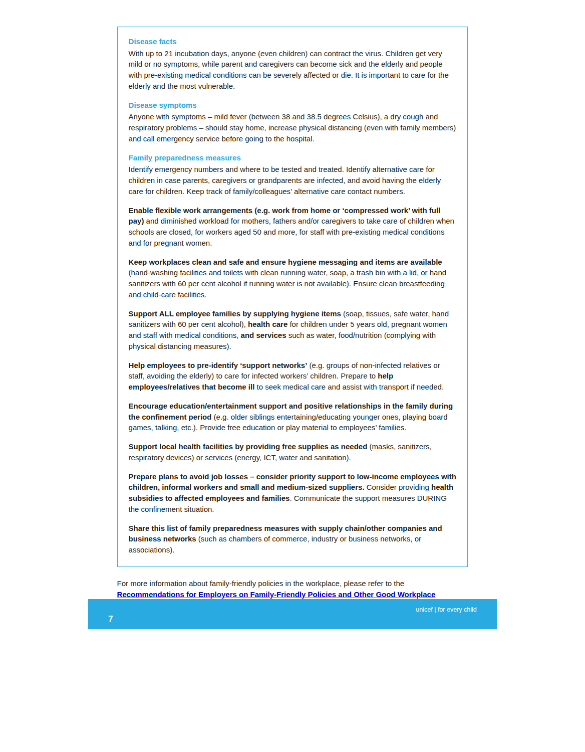Disease facts
With up to 21 incubation days, anyone (even children) can contract the virus. Children get very mild or no symptoms, while parent and caregivers can become sick and the elderly and people with pre-existing medical conditions can be severely affected or die. It is important to care for the elderly and the most vulnerable.
Disease symptoms
Anyone with symptoms – mild fever (between 38 and 38.5 degrees Celsius), a dry cough and respiratory problems – should stay home, increase physical distancing (even with family members) and call emergency service before going to the hospital.
Family preparedness measures
Identify emergency numbers and where to be tested and treated. Identify alternative care for children in case parents, caregivers or grandparents are infected, and avoid having the elderly care for children. Keep track of family/colleagues’ alternative care contact numbers.
Enable flexible work arrangements (e.g. work from home or ‘compressed work’ with full pay) and diminished workload for mothers, fathers and/or caregivers to take care of children when schools are closed, for workers aged 50 and more, for staff with pre-existing medical conditions and for pregnant women.
Keep workplaces clean and safe and ensure hygiene messaging and items are available (hand-washing facilities and toilets with clean running water, soap, a trash bin with a lid, or hand sanitizers with 60 per cent alcohol if running water is not available). Ensure clean breastfeeding and child-care facilities.
Support ALL employee families by supplying hygiene items (soap, tissues, safe water, hand sanitizers with 60 per cent alcohol), health care for children under 5 years old, pregnant women and staff with medical conditions, and services such as water, food/nutrition (complying with physical distancing measures).
Help employees to pre-identify ‘support networks’ (e.g. groups of non-infected relatives or staff, avoiding the elderly) to care for infected workers’ children. Prepare to help employees/relatives that become ill to seek medical care and assist with transport if needed.
Encourage education/entertainment support and positive relationships in the family during the confinement period (e.g. older siblings entertaining/educating younger ones, playing board games, talking, etc.). Provide free education or play material to employees’ families.
Support local health facilities by providing free supplies as needed (masks, sanitizers, respiratory devices) or services (energy, ICT, water and sanitation).
Prepare plans to avoid job losses – consider priority support to low-income employees with children, informal workers and small and medium-sized suppliers. Consider providing health subsidies to affected employees and families. Communicate the support measures DURING the confinement situation.
Share this list of family preparedness measures with supply chain/other companies and business networks (such as chambers of commerce, industry or business networks, or associations).
For more information about family-friendly policies in the workplace, please refer to the Recommendations for Employers on Family-Friendly Policies and Other Good Workplace Practices in the Context of COVID-19, published by UNICEF, ILO and UN Women.
.
7
unicef | for every child